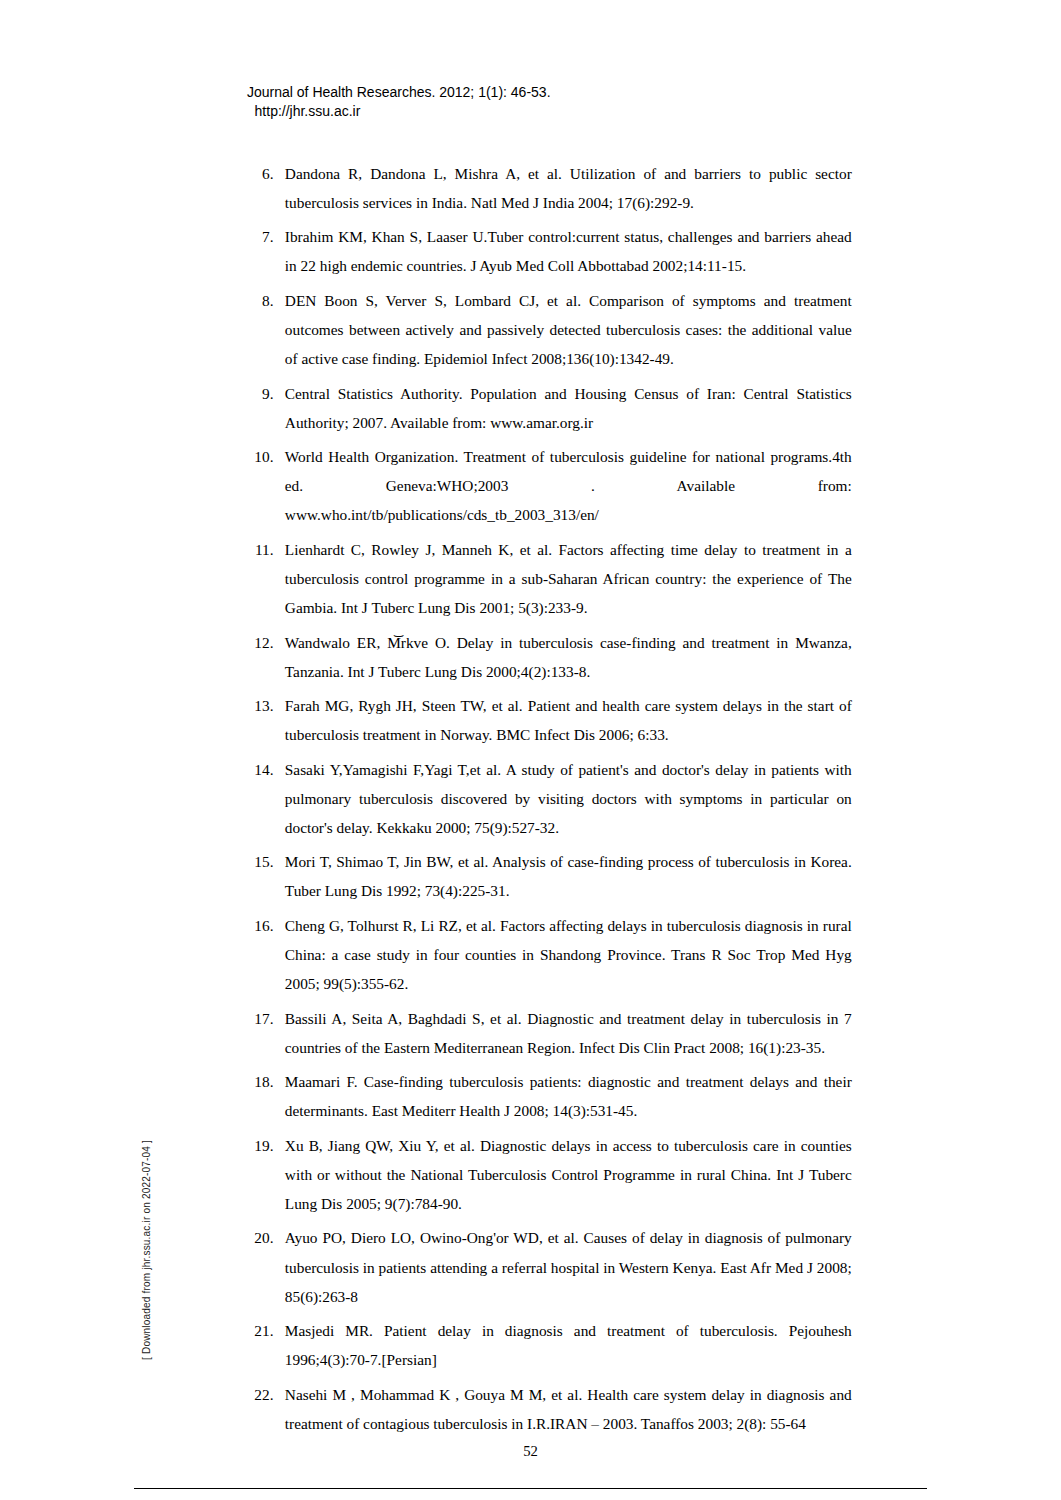Journal of Health Researches. 2012; 1(1): 46-53.
http://jhr.ssu.ac.ir
Dandona R, Dandona L, Mishra A, et al. Utilization of and barriers to public sector tuberculosis services in India. Natl Med J India 2004; 17(6):292-9.
Ibrahim KM, Khan S, Laaser U.Tuber control:current status, challenges and barriers ahead in 22 high endemic countries. J Ayub Med Coll Abbottabad 2002;14:11-15.
DEN Boon S, Verver S, Lombard CJ, et al. Comparison of symptoms and treatment outcomes between actively and passively detected tuberculosis cases: the additional value of active case finding. Epidemiol Infect 2008;136(10):1342-49.
Central Statistics Authority. Population and Housing Census of Iran: Central Statistics Authority; 2007. Available from: www.amar.org.ir
World Health Organization. Treatment of tuberculosis guideline for national programs.4th ed. Geneva:WHO;2003 . Available from: www.who.int/tb/publications/cds_tb_2003_313/en/
Lienhardt C, Rowley J, Manneh K, et al. Factors affecting time delay to treatment in a tuberculosis control programme in a sub-Saharan African country: the experience of The Gambia. Int J Tuberc Lung Dis 2001; 5(3):233-9.
Wandwalo ER, M͝rkve O. Delay in tuberculosis case-finding and treatment in Mwanza, Tanzania. Int J Tuberc Lung Dis 2000;4(2):133-8.
Farah MG, Rygh JH, Steen TW, et al. Patient and health care system delays in the start of tuberculosis treatment in Norway. BMC Infect Dis 2006; 6:33.
Sasaki Y,Yamagishi F,Yagi T,et al. A study of patient's and doctor's delay in patients with pulmonary tuberculosis discovered by visiting doctors with symptoms in particular on doctor's delay. Kekkaku 2000; 75(9):527-32.
Mori T, Shimao T, Jin BW, et al. Analysis of case-finding process of tuberculosis in Korea. Tuber Lung Dis 1992; 73(4):225-31.
Cheng G, Tolhurst R, Li RZ, et al. Factors affecting delays in tuberculosis diagnosis in rural China: a case study in four counties in Shandong Province. Trans R Soc Trop Med Hyg 2005; 99(5):355-62.
Bassili A, Seita A, Baghdadi S, et al. Diagnostic and treatment delay in tuberculosis in 7 countries of the Eastern Mediterranean Region. Infect Dis Clin Pract 2008; 16(1):23-35.
Maamari F. Case-finding tuberculosis patients: diagnostic and treatment delays and their determinants. East Mediterr Health J 2008; 14(3):531-45.
Xu B, Jiang QW, Xiu Y, et al. Diagnostic delays in access to tuberculosis care in counties with or without the National Tuberculosis Control Programme in rural China. Int J Tuberc Lung Dis 2005; 9(7):784-90.
Ayuo PO, Diero LO, Owino-Ong'or WD, et al. Causes of delay in diagnosis of pulmonary tuberculosis in patients attending a referral hospital in Western Kenya. East Afr Med J 2008; 85(6):263-8
Masjedi MR. Patient delay in diagnosis and treatment of tuberculosis. Pejouhesh 1996;4(3):70-7.[Persian]
Nasehi M , Mohammad K , Gouya M M, et al. Health care system delay in diagnosis and treatment of contagious tuberculosis in I.R.IRAN – 2003. Tanaffos 2003; 2(8): 55-64
52
[ Downloaded from jhr.ssu.ac.ir on 2022-07-04 ]